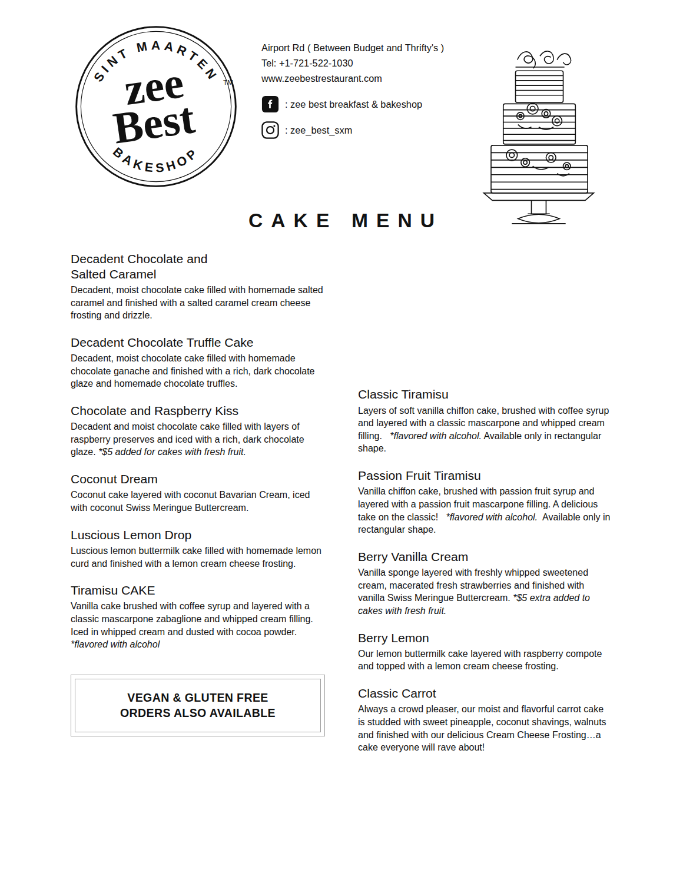SINT MAARTEN BAKESHOP zee Best TM
Airport Rd ( Between Budget and Thrifty's )
Tel: +1-721-522-1030
www.zeebestrestaurant.com
: zee best breakfast & bakeshop
: zee_best_sxm
CAKE MENU
Decadent Chocolate and
Salted Caramel
Decadent, moist chocolate cake filled with homemade salted caramel and finished with a salted caramel cream cheese frosting and drizzle.
Decadent Chocolate Truffle Cake
Decadent, moist chocolate cake filled with homemade chocolate ganache and finished with a rich, dark chocolate glaze and homemade chocolate truffles.
Chocolate and Raspberry Kiss
Decadent and moist chocolate cake filled with layers of raspberry preserves and iced with a rich, dark chocolate glaze. *$5 added for cakes with fresh fruit.
Coconut Dream
Coconut cake layered with coconut Bavarian Cream, iced with coconut Swiss Meringue Buttercream.
Luscious Lemon Drop
Luscious lemon buttermilk cake filled with homemade lemon curd and finished with a lemon cream cheese frosting.
Tiramisu CAKE
Vanilla cake brushed with coffee syrup and layered with a classic mascarpone zabaglione and whipped cream filling. Iced in whipped cream and dusted with cocoa powder. *flavored with alcohol
VEGAN & GLUTEN FREE
ORDERS ALSO AVAILABLE
Classic Tiramisu
Layers of soft vanilla chiffon cake, brushed with coffee syrup and layered with a classic mascarpone and whipped cream filling. *flavored with alcohol. Available only in rectangular shape.
Passion Fruit Tiramisu
Vanilla chiffon cake, brushed with passion fruit syrup and layered with a passion fruit mascarpone filling. A delicious take on the classic! *flavored with alcohol. Available only in rectangular shape.
Berry Vanilla Cream
Vanilla sponge layered with freshly whipped sweetened cream, macerated fresh strawberries and finished with vanilla Swiss Meringue Buttercream. *$5 extra added to cakes with fresh fruit.
Berry Lemon
Our lemon buttermilk cake layered with raspberry compote and topped with a lemon cream cheese frosting.
Classic Carrot
Always a crowd pleaser, our moist and flavorful carrot cake is studded with sweet pineapple, coconut shavings, walnuts and finished with our delicious Cream Cheese Frosting…a cake everyone will rave about!